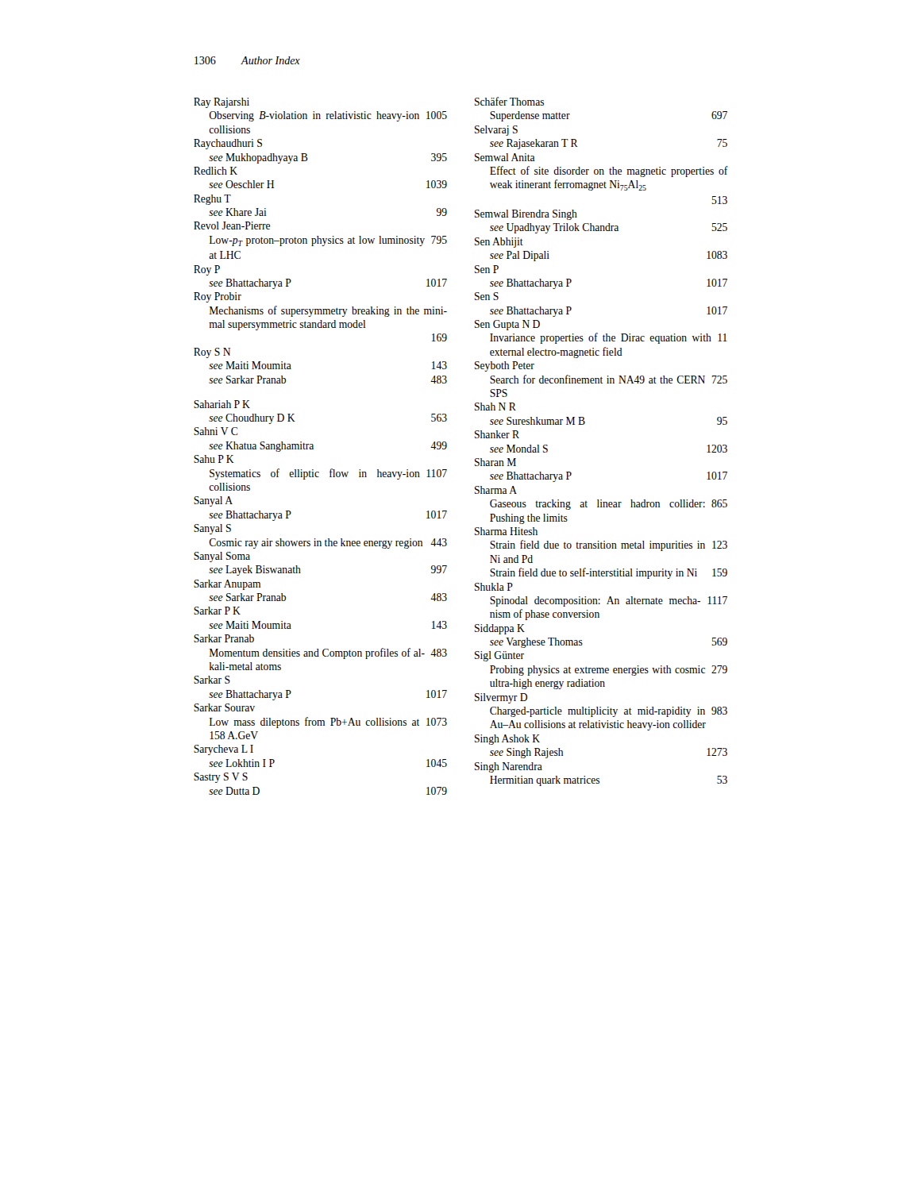1306
Author Index
Ray Rajarshi
1005 Observing B-violation in relativistic heavy-ion collisions
Raychaudhuri S
395 see Mukhopadhyaya B
Redlich K
1039 see Oeschler H
Reghu T
99 see Khare Jai
Revol Jean-Pierre
795 Low-pT proton–proton physics at low luminosity at LHC
Roy P
1017 see Bhattacharya P
Roy Probir
Mechanisms of supersymmetry breaking in the minimal supersymmetric standard model
169
Roy S N
143 see Maiti Moumita
483 see Sarkar Pranab
Sahariah P K
563 see Choudhury D K
Sahni V C
499 see Khatua Sanghamitra
Sahu P K
1107 Systematics of elliptic flow in heavy-ion collisions
Sanyal A
1017 see Bhattacharya P
Sanyal S
443 Cosmic ray air showers in the knee energy region
Sanyal Soma
997 see Layek Biswanath
Sarkar Anupam
483 see Sarkar Pranab
Sarkar P K
143 see Maiti Moumita
Sarkar Pranab
483 Momentum densities and Compton profiles of alkali-metal atoms
Sarkar S
1017 see Bhattacharya P
Sarkar Sourav
1073 Low mass dileptons from Pb+Au collisions at 158 A.GeV
Sarycheva L I
1045 see Lokhtin I P
Sastry S V S
1079 see Dutta D
Schäfer Thomas
697 Superdense matter
Selvaraj S
75 see Rajasekaran T R
Semwal Anita
Effect of site disorder on the magnetic properties of weak itinerant ferromagnet Ni75Al25
513
Semwal Birendra Singh
525 see Upadhyay Trilok Chandra
Sen Abhijit
1083 see Pal Dipali
Sen P
1017 see Bhattacharya P
Sen S
1017 see Bhattacharya P
Sen Gupta N D
11 Invariance properties of the Dirac equation with external electro-magnetic field
Seyboth Peter
725 Search for deconfinement in NA49 at the CERN SPS
Shah N R
95 see Sureshkumar M B
Shanker R
1203 see Mondal S
Sharan M
1017 see Bhattacharya P
Sharma A
865 Gaseous tracking at linear hadron collider: Pushing the limits
Sharma Hitesh
123 Strain field due to transition metal impurities in Ni and Pd
159 Strain field due to self-interstitial impurity in Ni
Shukla P
1117 Spinodal decomposition: An alternate mechanism of phase conversion
Siddappa K
569 see Varghese Thomas
Sigl Günter
279 Probing physics at extreme energies with cosmic ultra-high energy radiation
Silvermyr D
983 Charged-particle multiplicity at mid-rapidity in Au–Au collisions at relativistic heavy-ion collider
Singh Ashok K
1273 see Singh Rajesh
Singh Narendra
53 Hermitian quark matrices